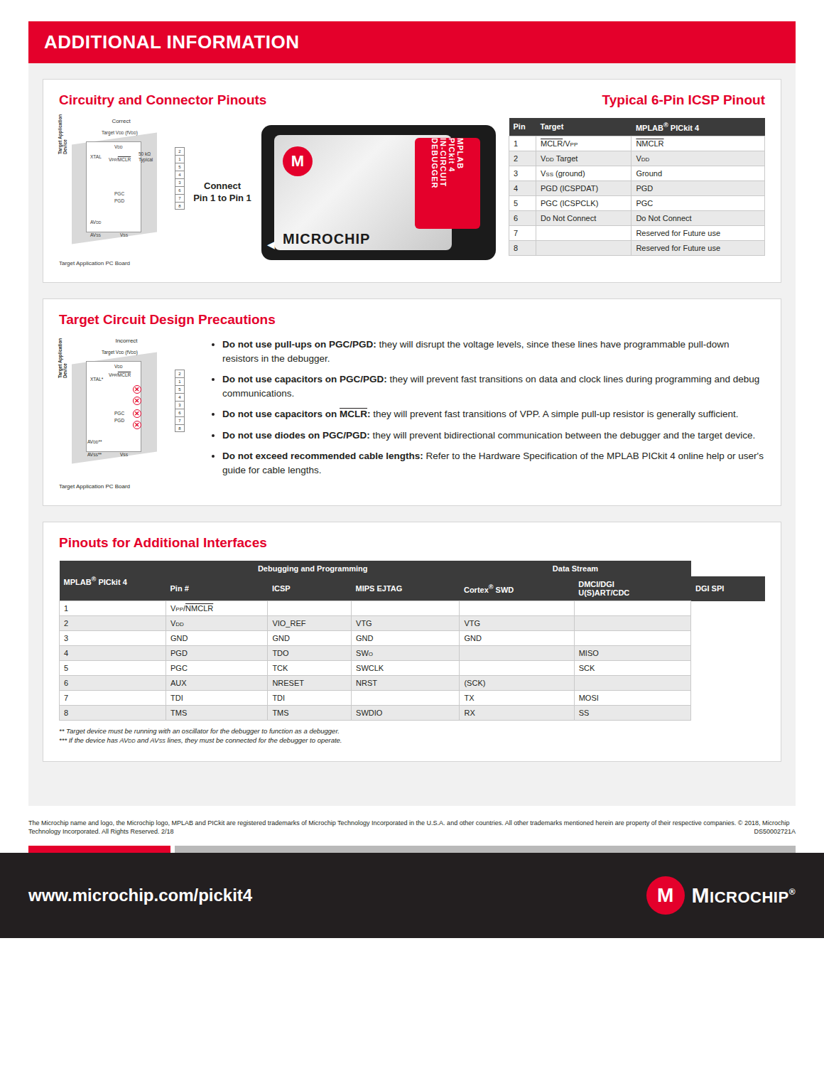ADDITIONAL INFORMATION
Circuitry and Connector Pinouts
Correct
Target Vdd (fVdd)
Vdd
XTAL
Vpp/MCLR
50 kΩ
Typical
PGC
PGD
AVdd
AVss
Vss
Target Application
Device
2
1
5
4
3
6
7
8
Target Application PC Board
Connect
Pin 1 to Pin 1
M
MICROCHIP
MPLAB
PICkit 4
IN-CIRCUIT DEBUGGER
◀
Typical 6-Pin ICSP Pinout
| Pin | Target | MPLAB ® PICkit 4 |
| --- | --- | --- |
| 1 | MCLR /V pp | NMCLR |
| 2 | V dd Target | V dd |
| 3 | V ss (ground) | Ground |
| 4 | PGD (ICSPDAT) | PGD |
| 5 | PGC (ICSPCLK) | PGC |
| 6 | Do Not Connect | Do Not Connect |
| 7 | | Reserved for Future use |
| 8 | | Reserved for Future use |
Target Circuit Design Precautions
Incorrect
Target Vdd (fVdd)
Vdd
XTAL*
Vpp/MCLR
PGC
PGD
AVdd**
AVss**
Vss
Target Application
Device
2
1
5
4
3
6
7
8
✕
✕
✕
✕
Target Application PC Board
Do not use pull-ups on PGC/PGD: they will disrupt the voltage levels, since these lines have programmable pull-down resistors in the debugger.
Do not use capacitors on PGC/PGD: they will prevent fast transitions on data and clock lines during programming and debug communications.
Do not use capacitors on MCLR: they will prevent fast transitions of VPP. A simple pull-up resistor is generally sufficient.
Do not use diodes on PGC/PGD: they will prevent bidirectional communication between the debugger and the target device.
Do not exceed recommended cable lengths: Refer to the Hardware Specification of the MPLAB PICkit 4 online help or user's guide for cable lengths.
Pinouts for Additional Interfaces
| MPLAB ® PICkit 4 | Debugging and Programming | Data Stream |
| --- | --- | --- |
| Pin # | ICSP | MIPS EJTAG | Cortex ® SWD | DMCI/DGI U(S)ART/CDC | DGI SPI |
| 1 | V pp / NMCLR | | | | |
| 2 | V dd | VIO_REF | VTG | VTG | |
| 3 | GND | GND | GND | GND | |
| 4 | PGD | TDO | SW o | | MISO |
| 5 | PGC | TCK | SWCLK | | SCK |
| 6 | AUX | NRESET | NRST | (SCK) | |
| 7 | TDI | TDI | | TX | MOSI |
| 8 | TMS | TMS | SWDIO | RX | SS |
** Target device must be running with an oscillator for the debugger to function as a debugger.
*** If the device has AVdd and AVss lines, they must be connected for the debugger to operate.
The Microchip name and logo, the Microchip logo, MPLAB and PICkit are registered trademarks of Microchip Technology Incorporated in the U.S.A. and other countries. All other trademarks mentioned herein are property of their respective companies. © 2018, Microchip Technology Incorporated. All Rights Reserved. 2/18 DS50002721A
www.microchip.com/pickit4
M
MICROCHIP®